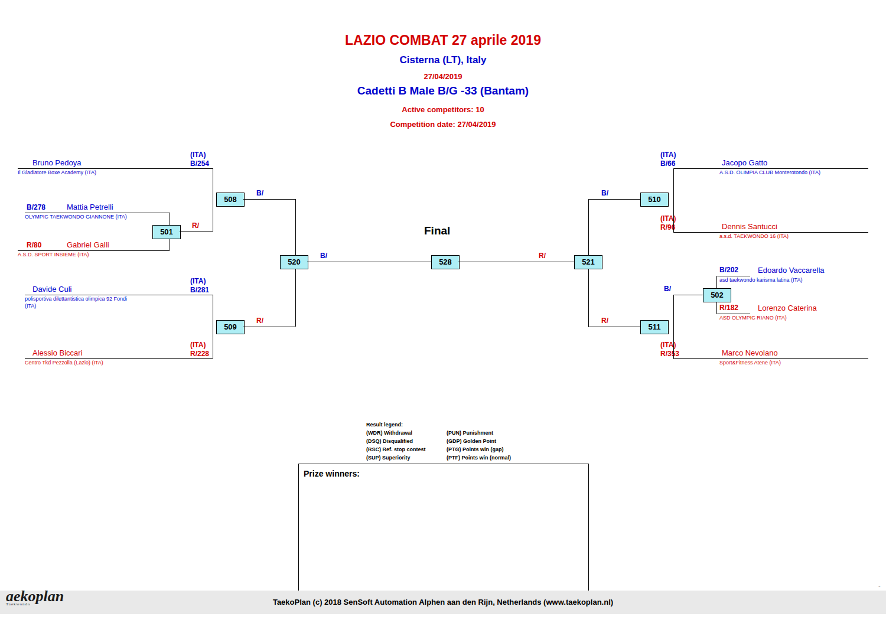LAZIO COMBAT 27 aprile 2019
Cisterna (LT), Italy
27/04/2019
Cadetti B Male B/G -33 (Bantam)
Active competitors: 10
Competition date: 27/04/2019
Bruno Pedoya
Il Gladiatore Boxe Academy (ITA)
(ITA)
B/254
B/278
Mattia Petrelli
OLYMPIC TAEKWONDO GIANNONE (ITA)
R/80
Gabriel Galli
A.S.D. SPORT INSIEME (ITA)
Davide Culi
polisportiva dilettantistica olimpica 92 Fondi
(ITA)
(ITA)
B/281
Alessio Biccari
Centro Tkd Pezzolla (Lazio) (ITA)
(ITA)
R/228
501
R/
508
B/
509
R/
520
B/
Final
528
R/
(ITA)
B/66
Jacopo Gatto
A.S.D. OLIMPIA CLUB Monterotondo (ITA)
(ITA)
R/96
Dennis Santucci
a.s.d. TAEKWONDO 16 (ITA)
B/202
Edoardo Vaccarella
asd taekwondo karisma latina (ITA)
R/182
Lorenzo Caterina
ASD OLYMPIC RIANO (ITA)
(ITA)
R/353
Marco Nevolano
Sport&Fitness Atene (ITA)
510
B/
502
B/
511
R/
521
Result legend:
| (WDR) Withdrawal | (PUN) Punishment |
| (DSQ) Disqualified | (GDP) Golden Point |
| (RSC) Ref. stop contest | (PTG) Points win (gap) |
| (SUP) Superiority | (PTF) Points win (normal) |
Prize winners:
aekoplanTaekwondo
TaekoPlan (c) 2018 SenSoft Automation Alphen aan den Rijn, Netherlands (www.taekoplan.nl)
-